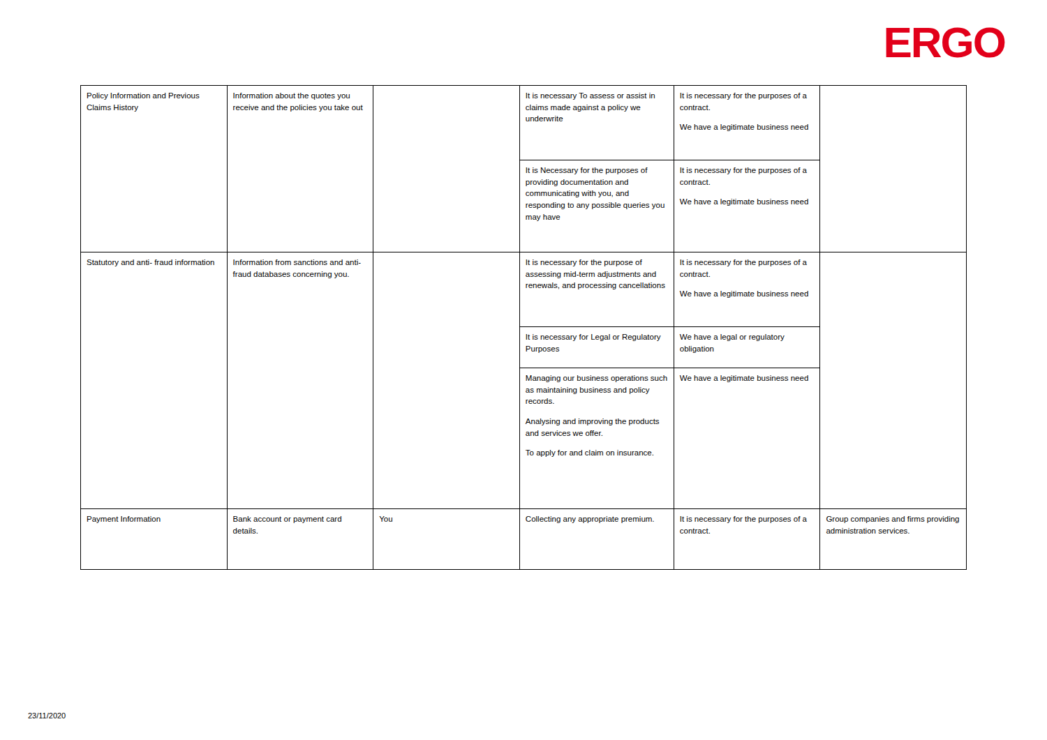ERGO
| Policy Information and Previous Claims History | Information about the quotes you receive and the policies you take out | | / It is necessary To assess or assist in claims made against a policy we underwrite / / It is Necessary for the purposes of providing documentation and communicating with you, and responding to any possible queries you may have / | / It is necessary for the purposes of a contract. We have a legitimate business need / / It is necessary for the purposes of a contract. We have a legitimate business need / | |
| Statutory and anti- fraud information | Information from sanctions and anti-fraud databases concerning you. | | / It is necessary for the purpose of assessing mid-term adjustments and renewals, and processing cancellations / / It is necessary for Legal or Regulatory Purposes / / Managing our business operations such as maintaining business and policy records. Analysing and improving the products and services we offer. To apply for and claim on insurance. / | / It is necessary for the purposes of a contract. We have a legitimate business need / / We have a legal or regulatory obligation / / We have a legitimate business need / | |
| Payment Information | Bank account or payment card details. | You | Collecting any appropriate premium. | It is necessary for the purposes of a contract. | Group companies and firms providing administration services. |
23/11/2020